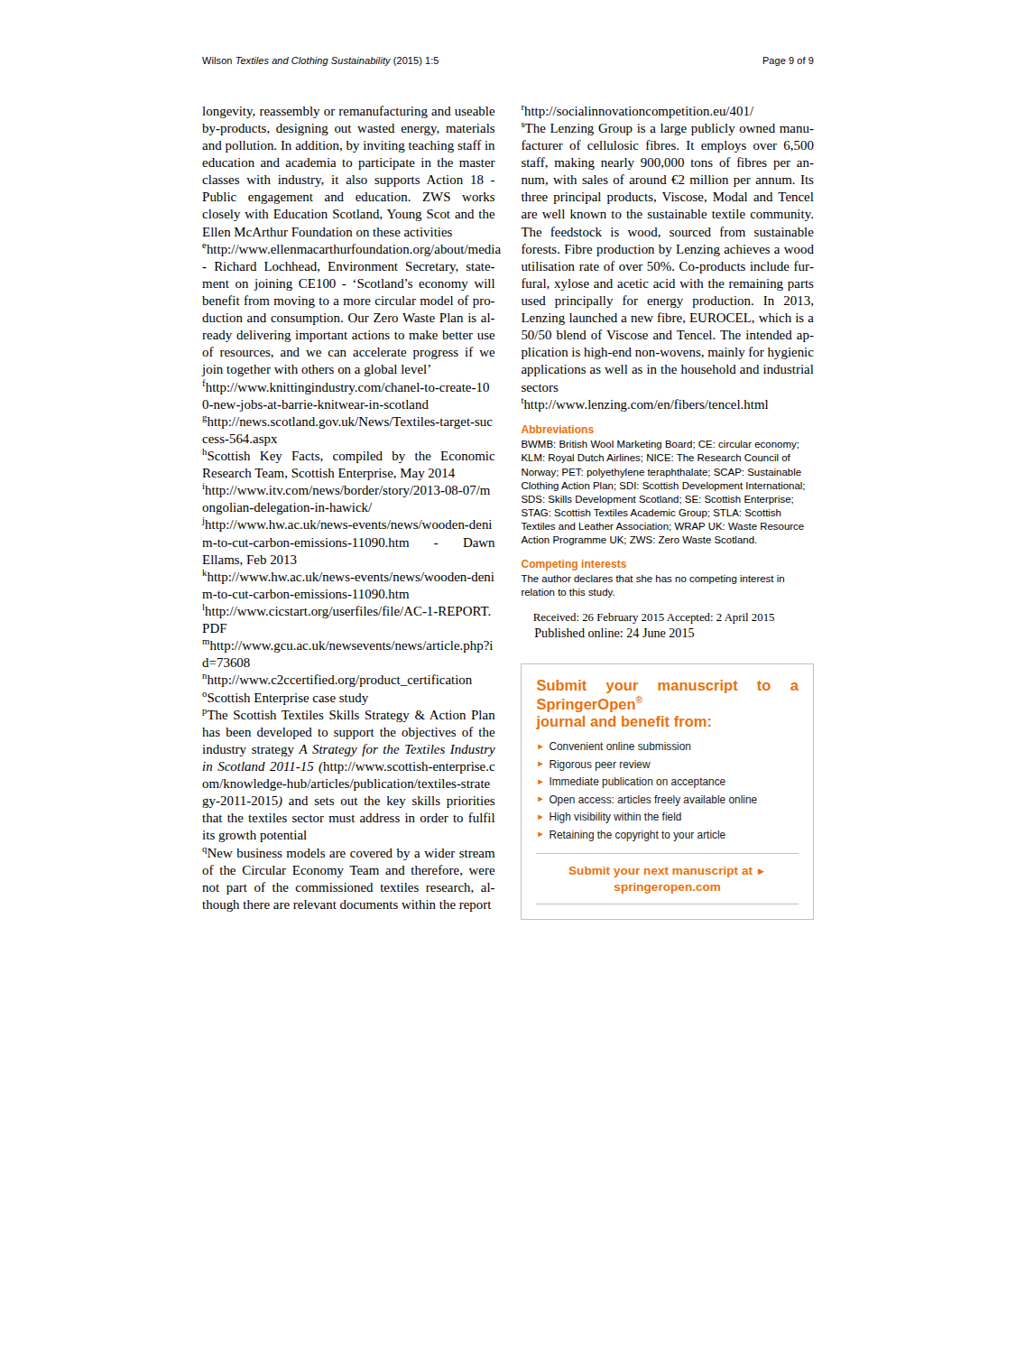Wilson Textiles and Clothing Sustainability (2015) 1:5
Page 9 of 9
longevity, reassembly or remanufacturing and useable by-products, designing out wasted energy, materials and pollution. In addition, by inviting teaching staff in education and academia to participate in the master classes with industry, it also supports Action 18 - Public engagement and education. ZWS works closely with Education Scotland, Young Scot and the Ellen McArthur Foundation on these activities
ehttp://www.ellenmacarthurfoundation.org/about/media - Richard Lochhead, Environment Secretary, statement on joining CE100 - ‘Scotland’s economy will benefit from moving to a more circular model of production and consumption. Our Zero Waste Plan is already delivering important actions to make better use of resources, and we can accelerate progress if we join together with others on a global level’
fhttp://www.knittingindustry.com/chanel-to-create-100-new-jobs-at-barrie-knitwear-in-scotland
ghttp://news.scotland.gov.uk/News/Textiles-target-success-564.aspx
hScottish Key Facts, compiled by the Economic Research Team, Scottish Enterprise, May 2014
ihttp://www.itv.com/news/border/story/2013-08-07/mongolian-delegation-in-hawick/
jhttp://www.hw.ac.uk/news-events/news/wooden-denim-to-cut-carbon-emissions-11090.htm - Dawn Ellams, Feb 2013
khttp://www.hw.ac.uk/news-events/news/wooden-denim-to-cut-carbon-emissions-11090.htm
lhttp://www.cicstart.org/userfiles/file/AC-1-REPORT.PDF
mhttp://www.gcu.ac.uk/newsevents/news/article.php?id=73608
nhttp://www.c2ccertified.org/product_certification
oScottish Enterprise case study
pThe Scottish Textiles Skills Strategy & Action Plan has been developed to support the objectives of the industry strategy A Strategy for the Textiles Industry in Scotland 2011-15 (http://www.scottish-enterprise.com/knowledge-hub/articles/publication/textiles-strategy-2011-2015) and sets out the key skills priorities that the textiles sector must address in order to fulfil its growth potential
qNew business models are covered by a wider stream of the Circular Economy Team and therefore, were not part of the commissioned textiles research, although there are relevant documents within the report
rhttp://socialinnovationcompetition.eu/401/
sThe Lenzing Group is a large publicly owned manufacturer of cellulosic fibres. It employs over 6,500 staff, making nearly 900,000 tons of fibres per annum, with sales of around €2 million per annum. Its three principal products, Viscose, Modal and Tencel are well known to the sustainable textile community. The feedstock is wood, sourced from sustainable forests. Fibre production by Lenzing achieves a wood utilisation rate of over 50%. Co-products include furfural, xylose and acetic acid with the remaining parts used principally for energy production. In 2013, Lenzing launched a new fibre, EUROCEL, which is a 50/50 blend of Viscose and Tencel. The intended application is high-end non-wovens, mainly for hygienic applications as well as in the household and industrial sectors
thttp://www.lenzing.com/en/fibers/tencel.html
Abbreviations
BWMB: British Wool Marketing Board; CE: circular economy; KLM: Royal Dutch Airlines; NICE: The Research Council of Norway; PET: polyethylene teraphthalate; SCAP: Sustainable Clothing Action Plan; SDI: Scottish Development International; SDS: Skills Development Scotland; SE: Scottish Enterprise; STAG: Scottish Textiles Academic Group; STLA: Scottish Textiles and Leather Association; WRAP UK: Waste Resource Action Programme UK; ZWS: Zero Waste Scotland.
Competing interests
The author declares that she has no competing interest in relation to this study.
Received: 26 February 2015 Accepted: 2 April 2015
Published online: 24 June 2015
Submit your manuscript to a SpringerOpen®
journal and benefit from:
Convenient online submission
Rigorous peer review
Immediate publication on acceptance
Open access: articles freely available online
High visibility within the field
Retaining the copyright to your article
Submit your next manuscript at ► springeropen.com